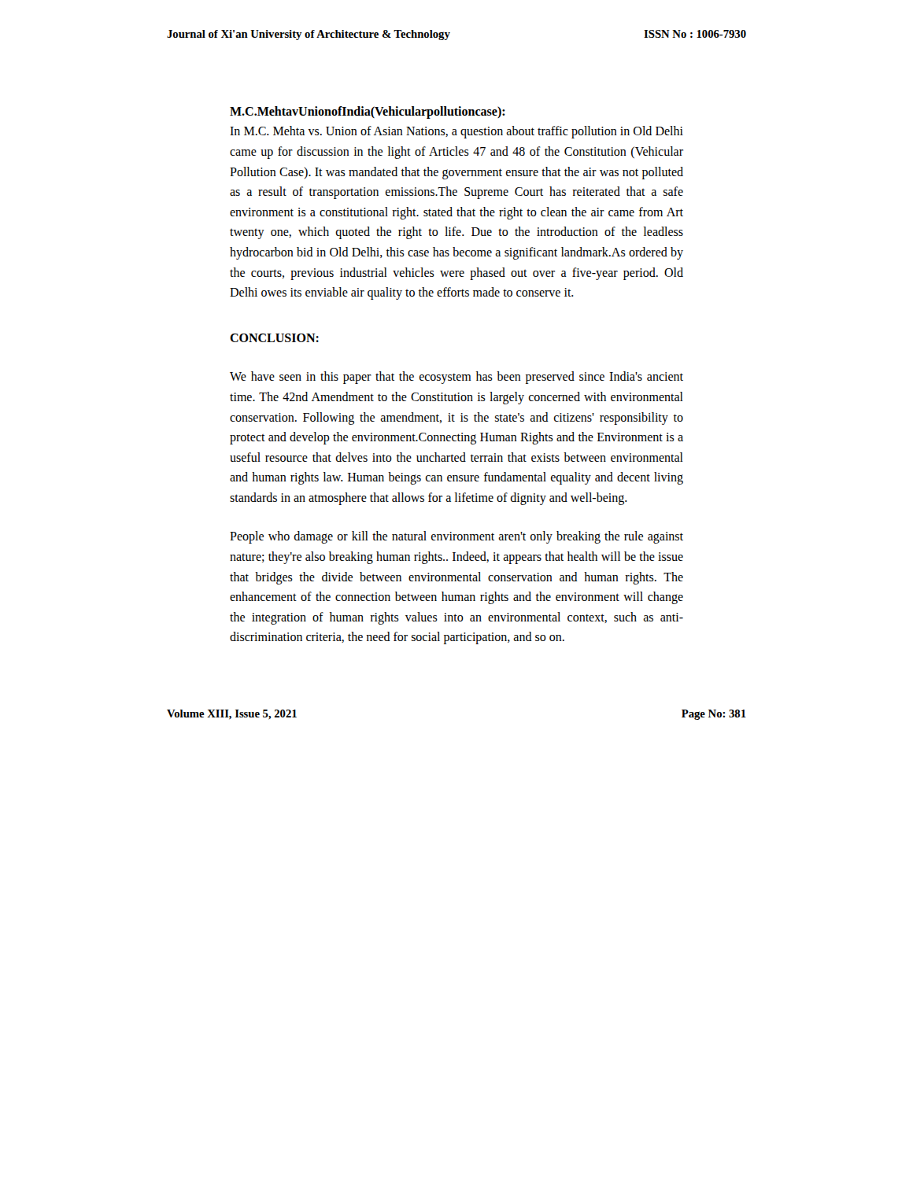Journal of Xi'an University of Architecture & Technology ISSN No : 1006-7930
M.C.MehtavUnionofIndia(Vehicularpollutioncase):
In M.C. Mehta vs. Union of Asian Nations, a question about traffic pollution in Old Delhi came up for discussion in the light of Articles 47 and 48 of the Constitution (Vehicular Pollution Case). It was mandated that the government ensure that the air was not polluted as a result of transportation emissions.The Supreme Court has reiterated that a safe environment is a constitutional right. stated that the right to clean the air came from Art twenty one, which quoted the right to life. Due to the introduction of the leadless hydrocarbon bid in Old Delhi, this case has become a significant landmark.As ordered by the courts, previous industrial vehicles were phased out over a five-year period. Old Delhi owes its enviable air quality to the efforts made to conserve it.
CONCLUSION:
We have seen in this paper that the ecosystem has been preserved since India's ancient time. The 42nd Amendment to the Constitution is largely concerned with environmental conservation. Following the amendment, it is the state's and citizens' responsibility to protect and develop the environment.Connecting Human Rights and the Environment is a useful resource that delves into the uncharted terrain that exists between environmental and human rights law. Human beings can ensure fundamental equality and decent living standards in an atmosphere that allows for a lifetime of dignity and well-being.
People who damage or kill the natural environment aren't only breaking the rule against nature; they're also breaking human rights.. Indeed, it appears that health will be the issue that bridges the divide between environmental conservation and human rights. The enhancement of the connection between human rights and the environment will change the integration of human rights values into an environmental context, such as anti-discrimination criteria, the need for social participation, and so on.
Volume XIII, Issue 5, 2021 Page No: 381